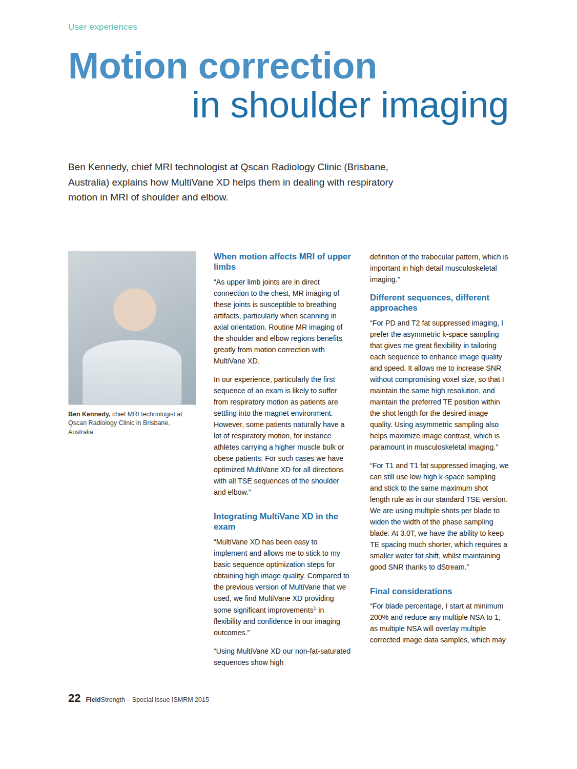User experiences
Motion correction in shoulder imaging
Ben Kennedy, chief MRI technologist at Qscan Radiology Clinic (Brisbane, Australia) explains how MultiVane XD helps them in dealing with respiratory motion in MRI of shoulder and elbow.
Ben Kennedy, chief MRI technologist at Qscan Radiology Clinic in Brisbane, Australia
When motion affects MRI of upper limbs
“As upper limb joints are in direct connection to the chest, MR imaging of these joints is susceptible to breathing artifacts, particularly when scanning in axial orientation. Routine MR imaging of the shoulder and elbow regions benefits greatly from motion correction with MultiVane XD.
In our experience, particularly the first sequence of an exam is likely to suffer from respiratory motion as patients are settling into the magnet environment. However, some patients naturally have a lot of respiratory motion, for instance athletes carrying a higher muscle bulk or obese patients. For such cases we have optimized MultiVane XD for all directions with all TSE sequences of the shoulder and elbow.”
Integrating MultiVane XD in the exam
“MultiVane XD has been easy to implement and allows me to stick to my basic sequence optimization steps for obtaining high image quality. Compared to the previous version of MultiVane that we used, we find MultiVane XD providing some significant improvements1 in flexibility and confidence in our imaging outcomes.”
“Using MultiVane XD our non-fat-saturated sequences show high
definition of the trabecular pattern, which is important in high detail musculoskeletal imaging.”
Different sequences, different approaches
“For PD and T2 fat suppressed imaging, I prefer the asymmetric k-space sampling that gives me great flexibility in tailoring each sequence to enhance image quality and speed. It allows me to increase SNR without compromising voxel size, so that I maintain the same high resolution, and maintain the preferred TE position within the shot length for the desired image quality. Using asymmetric sampling also helps maximize image contrast, which is paramount in musculoskeletal imaging.”
“For T1 and T1 fat suppressed imaging, we can still use low-high k-space sampling and stick to the same maximum shot length rule as in our standard TSE version. We are using multiple shots per blade to widen the width of the phase sampling blade. At 3.0T, we have the ability to keep TE spacing much shorter, which requires a smaller water fat shift, whilst maintaining good SNR thanks to dStream.”
Final considerations
“For blade percentage, I start at minimum 200% and reduce any multiple NSA to 1, as multiple NSA will overlay multiple corrected image data samples, which may
22 Field Strength – Special issue ISMRM 2015